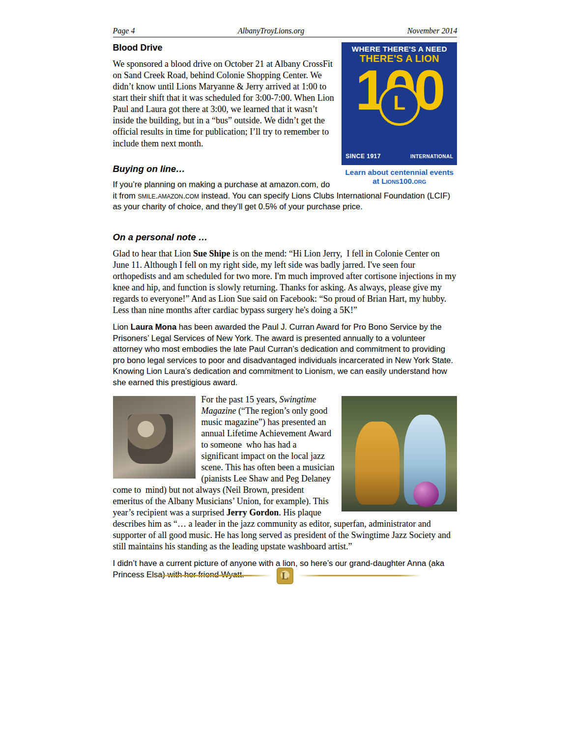Page 4 AlbanyTroyLions.org November 2014
WHERE THERE'S A NEEDTHERE'S A LION
100
L
SINCE 1917
INTERNATIONAL
Learn about centennial events at Lions100.org
Blood Drive
We sponsored a blood drive on October 21 at Albany CrossFit on Sand Creek Road, behind Colonie Shopping Center. We didn’t know until Lions Maryanne & Jerry arrived at 1:00 to start their shift that it was scheduled for 3:00-7:00. When Lion Paul and Laura got there at 3:00, we learned that it wasn’t inside the building, but in a “bus” outside. We didn’t get the official results in time for publication; I’ll try to remember to include them next month.
Buying on line…
If you’re planning on making a purchase at amazon.com, do it from smile.amazon.com instead. You can specify Lions Clubs International Foundation (LCIF) as your charity of choice, and they’ll get 0.5% of your purchase price.
On a personal note …
Glad to hear that Lion Sue Shipe is on the mend: “Hi Lion Jerry, I fell in Colonie Center on June 11. Although I fell on my right side, my left side was badly jarred. I've seen four orthopedists and am scheduled for two more. I'm much improved after cortisone injections in my knee and hip, and function is slowly returning. Thanks for asking. As always, please give my regards to everyone!” And as Lion Sue said on Facebook: “So proud of Brian Hart, my hubby. Less than nine months after cardiac bypass surgery he's doing a 5K!”
Lion Laura Mona has been awarded the Paul J. Curran Award for Pro Bono Service by the Prisoners’ Legal Services of New York. The award is presented annually to a volunteer attorney who most embodies the late Paul Curran’s dedication and commitment to providing pro bono legal services to poor and disadvantaged individuals incarcerated in New York State. Knowing Lion Laura’s dedication and commitment to Lionism, we can easily understand how she earned this prestigious award.
For the past 15 years, Swingtime Magazine (“The region’s only good music magazine”) has presented an annual Lifetime Achievement Award to someone who has had a significant impact on the local jazz scene. This has often been a musician (pianists Lee Shaw and Peg Delaney come to mind) but not always (Neil Brown, president emeritus of the Albany Musicians’ Union, for example). This year’s recipient was a surprised Jerry Gordon. His plaque describes him as “… a leader in the jazz community as editor, superfan, administrator and supporter of all good music. He has long served as president of the Swingtime Jazz Society and still maintains his standing as the leading upstate washboard artist.”
I didn’t have a current picture of anyone with a lion, so here’s our grand-daughter Anna (aka Princess Elsa) with her friend Wyatt.
L